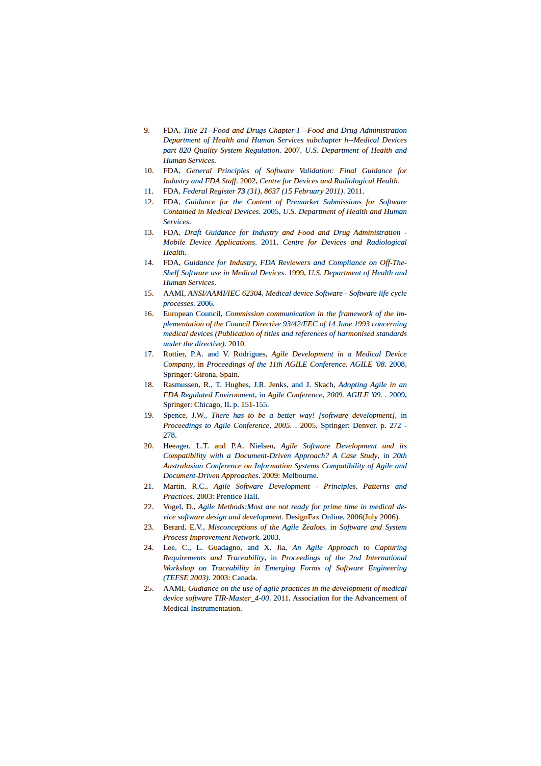9. FDA, Title 21--Food and Drugs Chapter I --Food and Drug Administration Department of Health and Human Services subchapter h--Medical Devices part 820 Quality System Regulation. 2007, U.S. Department of Health and Human Services.
10. FDA, General Principles of Software Validation: Final Guidance for Industry and FDA Staff. 2002, Centre for Devices and Radiological Health.
11. FDA, Federal Register 73 (31), 8637 (15 February 2011). 2011.
12. FDA, Guidance for the Content of Premarket Submissions for Software Contained in Medical Devices. 2005, U.S. Department of Health and Human Services.
13. FDA, Draft Guidance for Industry and Food and Drug Administration - Mobile Device Applications. 2011, Centre for Devices and Radiological Health.
14. FDA, Guidance for Industry, FDA Reviewers and Compliance on Off-The-Shelf Software use in Medical Devices. 1999, U.S. Department of Health and Human Services.
15. AAMI, ANSI/AAMI/IEC 62304, Medical device Software - Software life cycle processes. 2006.
16. European Council, Commission communication in the framework of the implementation of the Council Directive 93/42/EEC of 14 June 1993 concerning medical devices (Publication of titles and references of harmonised standards under the directive). 2010.
17. Rottier, P.A. and V. Rodrigues, Agile Development in a Medical Device Company, in Proceedings of the 11th AGILE Conference. AGILE '08. 2008, Springer: Girona, Spain.
18. Rasmussen, R., T. Hughes, J.R. Jenks, and J. Skach, Adopting Agile in an FDA Regulated Environment, in Agile Conference, 2009. AGILE '09. . 2009, Springer: Chicago, IL p. 151-155.
19. Spence, J.W., There has to be a better way! [software development], in Proceedings to Agile Conference, 2005. . 2005, Springer: Denver. p. 272 - 278.
20. Heeager, L.T. and P.A. Nielsen, Agile Software Development and its Compatibility with a Document-Driven Approach? A Case Study, in 20th Australasian Conference on Information Systems Compatibility of Agile and Document-Driven Approaches. 2009: Melbourne.
21. Martin, R.C., Agile Software Development - Principles, Patterns and Practices. 2003: Prentice Hall.
22. Vogel, D., Agile Methods:Most are not ready for prime time in medical device software design and development. DesignFax Online, 2006(July 2006).
23. Berard, E.V., Misconceptions of the Agile Zealots, in Software and System Process Improvement Network. 2003.
24. Lee, C., L. Guadagno, and X. Jia, An Agile Approach to Capturing Requirements and Traceability, in Proceedings of the 2nd International Workshop on Traceability in Emerging Forms of Software Engineering (TEFSE 2003). 2003: Canada.
25. AAMI, Gudiance on the use of agile practices in the development of medical device software TIR-Master_4-00. 2011, Association for the Advancement of Medical Instrumentation.